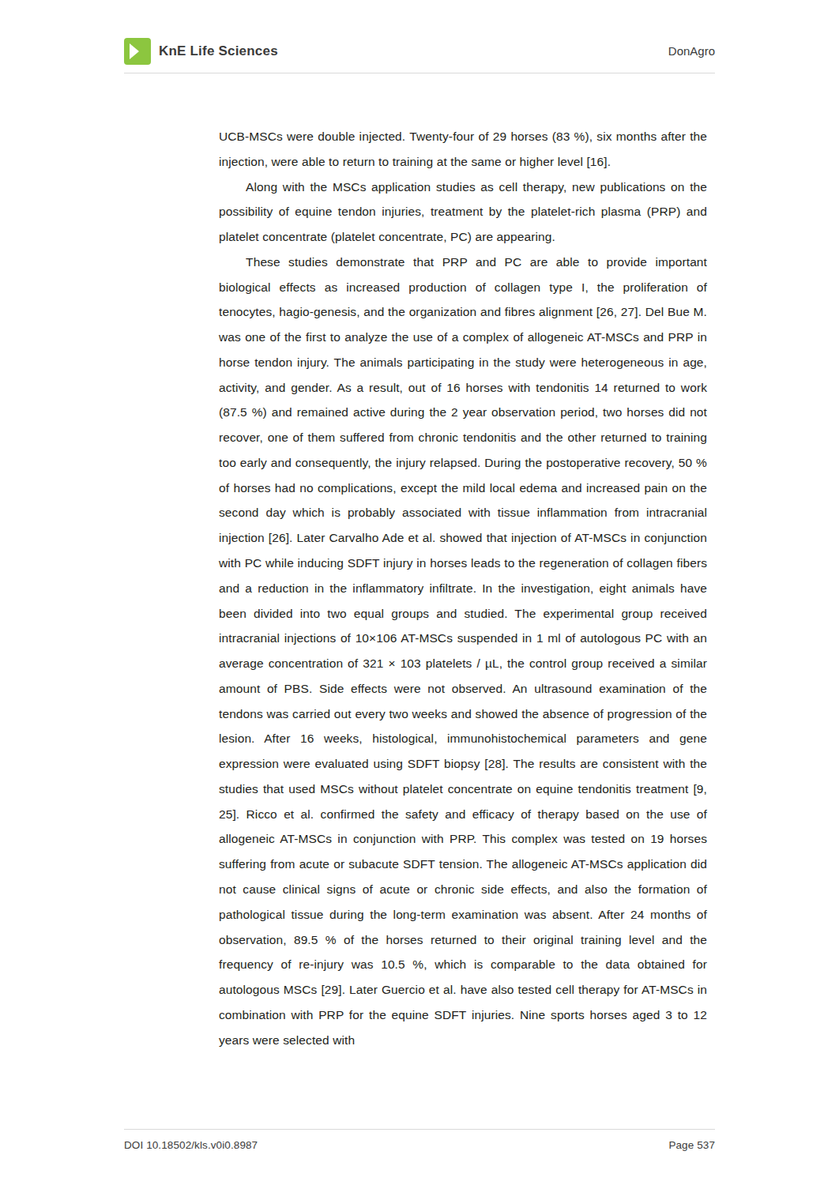KnE Life Sciences
DonAgro
UCB-MSCs were double injected. Twenty-four of 29 horses (83 %), six months after the injection, were able to return to training at the same or higher level [16].
Along with the MSCs application studies as cell therapy, new publications on the possibility of equine tendon injuries, treatment by the platelet-rich plasma (PRP) and platelet concentrate (platelet concentrate, PC) are appearing.
These studies demonstrate that PRP and PC are able to provide important biological effects as increased production of collagen type I, the proliferation of tenocytes, hagio-genesis, and the organization and fibres alignment [26, 27]. Del Bue M. was one of the first to analyze the use of a complex of allogeneic AT-MSCs and PRP in horse tendon injury. The animals participating in the study were heterogeneous in age, activity, and gender. As a result, out of 16 horses with tendonitis 14 returned to work (87.5 %) and remained active during the 2 year observation period, two horses did not recover, one of them suffered from chronic tendonitis and the other returned to training too early and consequently, the injury relapsed. During the postoperative recovery, 50 % of horses had no complications, except the mild local edema and increased pain on the second day which is probably associated with tissue inflammation from intracranial injection [26]. Later Carvalho Ade et al. showed that injection of AT-MSCs in conjunction with PC while inducing SDFT injury in horses leads to the regeneration of collagen fibers and a reduction in the inflammatory infiltrate. In the investigation, eight animals have been divided into two equal groups and studied. The experimental group received intracranial injections of 10×106 AT-MSCs suspended in 1 ml of autologous PC with an average concentration of 321 × 103 platelets / µL, the control group received a similar amount of PBS. Side effects were not observed. An ultrasound examination of the tendons was carried out every two weeks and showed the absence of progression of the lesion. After 16 weeks, histological, immunohistochemical parameters and gene expression were evaluated using SDFT biopsy [28]. The results are consistent with the studies that used MSCs without platelet concentrate on equine tendonitis treatment [9, 25]. Ricco et al. confirmed the safety and efficacy of therapy based on the use of allogeneic AT-MSCs in conjunction with PRP. This complex was tested on 19 horses suffering from acute or subacute SDFT tension. The allogeneic AT-MSCs application did not cause clinical signs of acute or chronic side effects, and also the formation of pathological tissue during the long-term examination was absent. After 24 months of observation, 89.5 % of the horses returned to their original training level and the frequency of re-injury was 10.5 %, which is comparable to the data obtained for autologous MSCs [29]. Later Guercio et al. have also tested cell therapy for AT-MSCs in combination with PRP for the equine SDFT injuries. Nine sports horses aged 3 to 12 years were selected with
DOI 10.18502/kls.v0i0.8987
Page 537